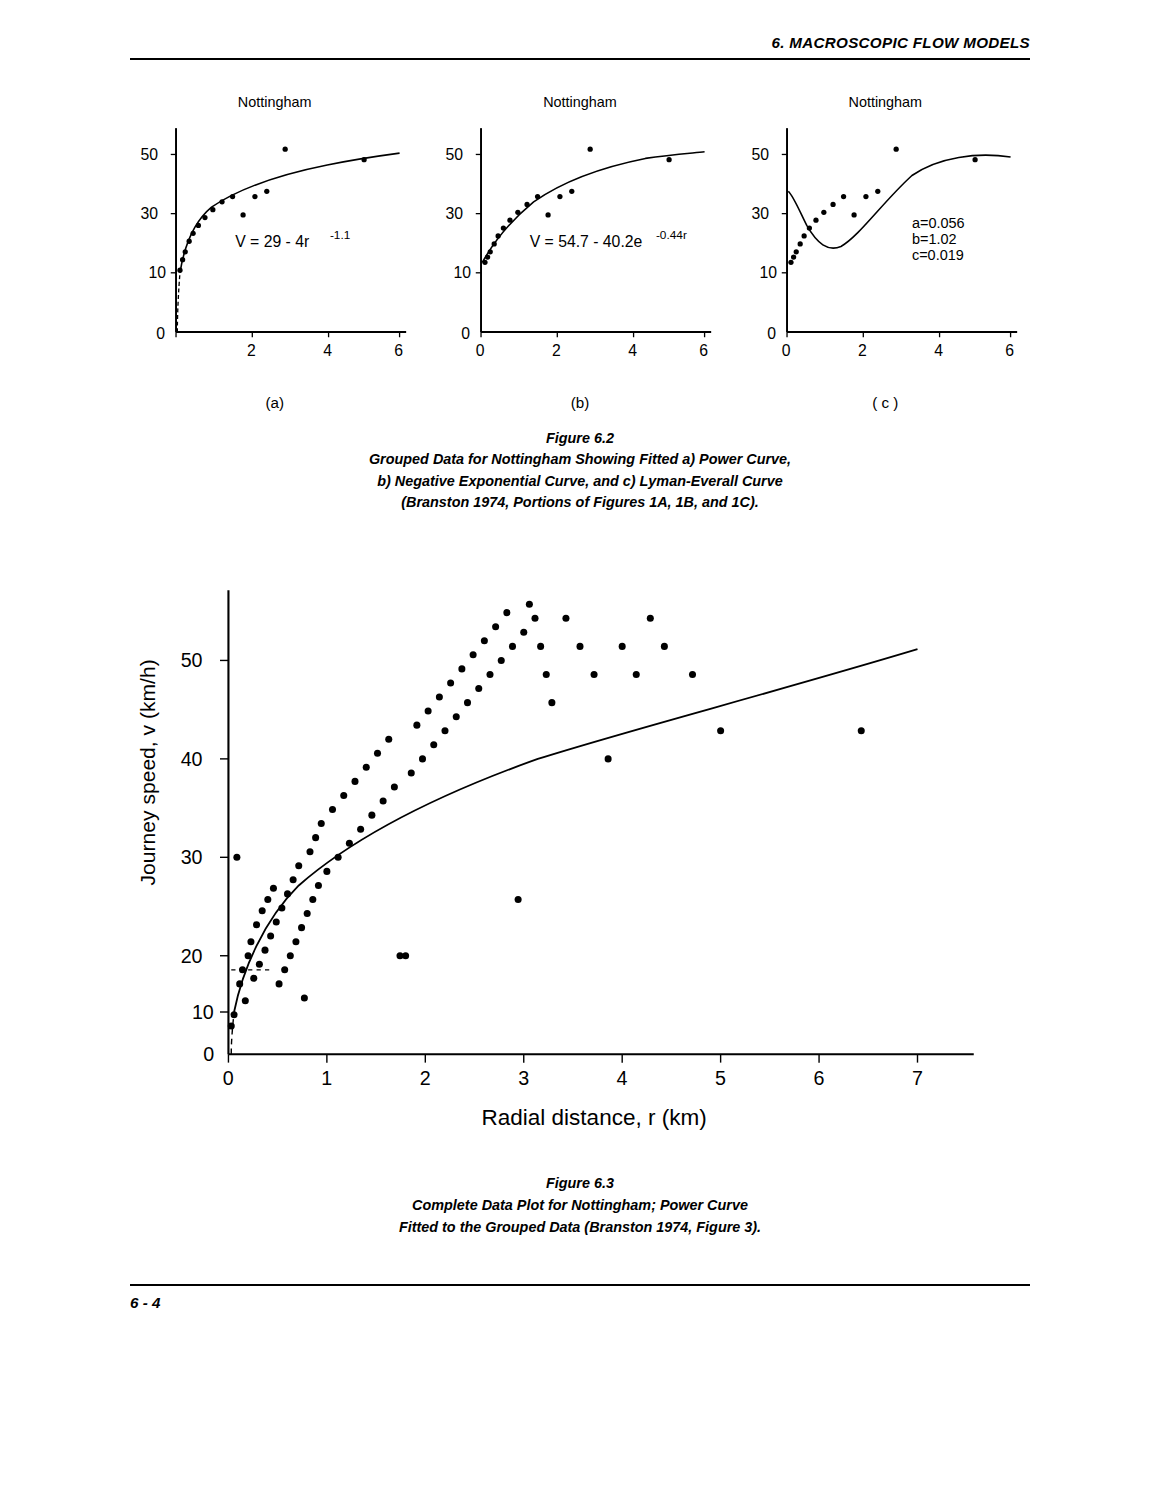6. MACROSCOPIC FLOW MODELS
Nottingham
50 30 10 0 2 4 6 V = 29 - 4r -1.1
(a)
Nottingham
50 30 10 0 0 2 4 6 V = 54.7 - 40.2e -0.44r
(b)
Nottingham
50 30 10 0 0 2 4 6 a=0.056 b=1.02 c=0.019
( c )
Figure 6.2
Grouped Data for Nottingham Showing Fitted a) Power Curve,
b) Negative Exponential Curve, and c) Lyman-Everall Curve
(Branston 1974, Portions of Figures 1A, 1B, and 1C).
50 40 30 20 10 0 0 1 2 3 4 5 6 7 Journey speed, v (km/h) Radial distance, r (km)
Figure 6.3
Complete Data Plot for Nottingham; Power Curve
Fitted to the Grouped Data (Branston 1974, Figure 3).
6 - 4